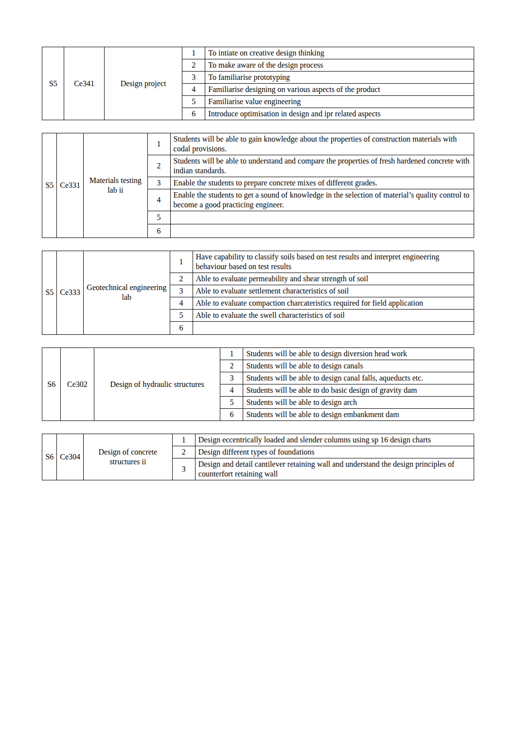| S5 | Ce341 | Design project | 1 | To intiate on creative design thinking |
| 2 | To make aware of the design process |
| 3 | To familiarise prototyping |
| 4 | Familiarise designing on various aspects of the product |
| 5 | Familiarise value engineering |
| 6 | Introduce optimisation in design and ipr related aspects |
| S5 | Ce331 | Materials testing lab ii | 1 | Students will be able to gain knowledge about the properties of construction materials with codal provisions. |
| 2 | Students will be able to understand and compare the properties of fresh hardened concrete with indian standards. |
| 3 | Enable the students to prepare concrete mixes of different grades. |
| 4 | Enable the students to get a sound of knowledge in the selection of material’s quality control to become a good practicing engineer. |
| 5 | |
| 6 | |
| S5 | Ce333 | Geotechnical engineering lab | 1 | Have capability to classify soils based on test results and interpret engineering behaviour based on test results |
| 2 | Able to evaluate permeability and shear strength of soil |
| 3 | Able to evaluate settlement characteristics of soil |
| 4 | Able to evaluate compaction charcateristics required for field application |
| 5 | Able to evaluate the swell characteristics of soil |
| 6 | |
| S6 | Ce302 | Design of hydraulic structures | 1 | Students will be able to design diversion head work |
| 2 | Students will be able to design canals |
| 3 | Students will be able to design canal falls, aqueducts etc. |
| 4 | Students will be able to do basic design of gravity dam |
| 5 | Students will be able to design arch |
| 6 | Students will be able to design embankment dam |
| S6 | Ce304 | Design of concrete structures ii | 1 | Design eccentrically loaded and slender columns using sp 16 design charts |
| 2 | Design different types of foundations |
| 3 | Design and detail cantilever retaining wall and understand the design principles of counterfort retaining wall |